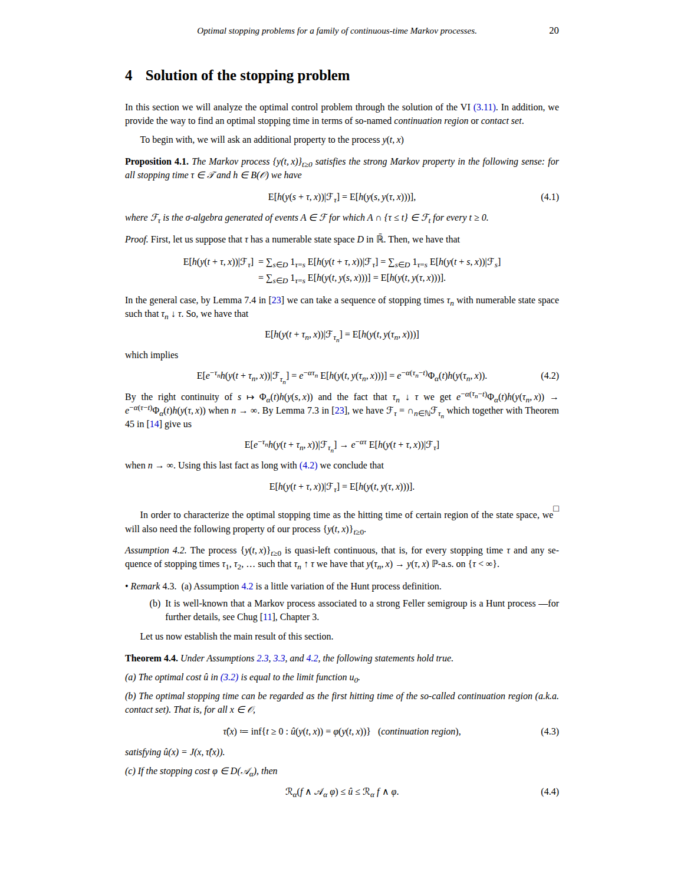Optimal stopping problems for a family of continuous-time Markov processes. 20
4 Solution of the stopping problem
In this section we will analyze the optimal control problem through the solution of the VI (3.11). In addition, we provide the way to find an optimal stopping time in terms of so-named continuation region or contact set.
To begin with, we will ask an additional property to the process y(t, x)
Proposition 4.1. The Markov process {y(t, x)}t≥0 satisfies the strong Markov property in the following sense: for all stopping time τ ∈ 𝒯 and h ∈ B(𝒪) we have
E[h(y(s + τ, x))|ℱτ] = E[h(y(s, y(τ, x)))], (4.1)
where ℱτ is the σ-algebra generated of events A ∈ ℱ for which A ∩ {τ ≤ t} ∈ ℱt for every t ≥ 0.
Proof. First, let us suppose that τ has a numerable state space D in ℝ̄. Then, we have that
| E[ h ( y ( t + τ , x ))/ℱ τ ] | = ∑ s ∈ D 1 τ = s E[ h ( y ( t + τ , x ))/ℱ τ ] = ∑ s ∈ D 1 τ = s E[ h ( y ( t + s , x ))/ℱ s ] |
| | = ∑ s ∈ D 1 τ = s E[ h ( y ( t , y ( s , x )))] = E[ h ( y ( t , y ( τ , x )))]. |
In the general case, by Lemma 7.4 in [23] we can take a sequence of stopping times τn with numerable state space such that τn ↓ τ. So, we have that
E[h(y(t + τn, x))|ℱτn] = E[h(y(t, y(τn, x)))]
which implies
E[e−τnh(y(t + τn, x))|ℱτn] = e−ατn E[h(y(t, y(τn, x)))] = e−α(τn−t)Φα(t)h(y(τn, x)). (4.2)
By the right continuity of s ↦ Φα(t)h(y(s, x)) and the fact that τn ↓ τ we get e−α(τn−t)Φα(t)h(y(τn, x)) → e−α(τ−t)Φα(t)h(y(τ, x)) when n → ∞. By Lemma 7.3 in [23], we have ℱτ = ∩n∈ℕℱτn which together with Theorem 45 in [14] give us
E[e−τnh(y(t + τn, x))|ℱτn] → e−ατ E[h(y(t + τ, x))|ℱτ]
when n → ∞. Using this last fact as long with (4.2) we conclude that
E[h(y(t + τ, x))|ℱτ] = E[h(y(t, y(τ, x)))].
□
In order to characterize the optimal stopping time as the hitting time of certain region of the state space, we will also need the following property of our process {y(t, x)}t≥0.
Assumption 4.2. The process {y(t, x)}t≥0 is quasi-left continuous, that is, for every stopping time τ and any sequence of stopping times τ1, τ2, … such that τn ↑ τ we have that y(τn, x) → y(τ, x) ℙ-a.s. on {τ < ∞}.
• Remark 4.3. (a) Assumption 4.2 is a little variation of the Hunt process definition.
(b) It is well-known that a Markov process associated to a strong Feller semigroup is a Hunt process —for further details, see Chug [11], Chapter 3.
Let us now establish the main result of this section.
Theorem 4.4. Under Assumptions 2.3, 3.3, and 4.2, the following statements hold true.
(a) The optimal cost û in (3.2) is equal to the limit function u0.
(b) The optimal stopping time can be regarded as the first hitting time of the so-called continuation region (a.k.a. contact set). That is, for all x ∈ 𝒪,
τ̂(x) ≔ inf{t ≥ 0 : û(y(t, x)) = φ(y(t, x))} (continuation region), (4.3)
satisfying û(x) = J(x, τ̂(x)).
(c) If the stopping cost φ ∈ D(𝒜α), then
ℛα(f ∧ 𝒜α φ) ≤ û ≤ ℛα f ∧ φ. (4.4)